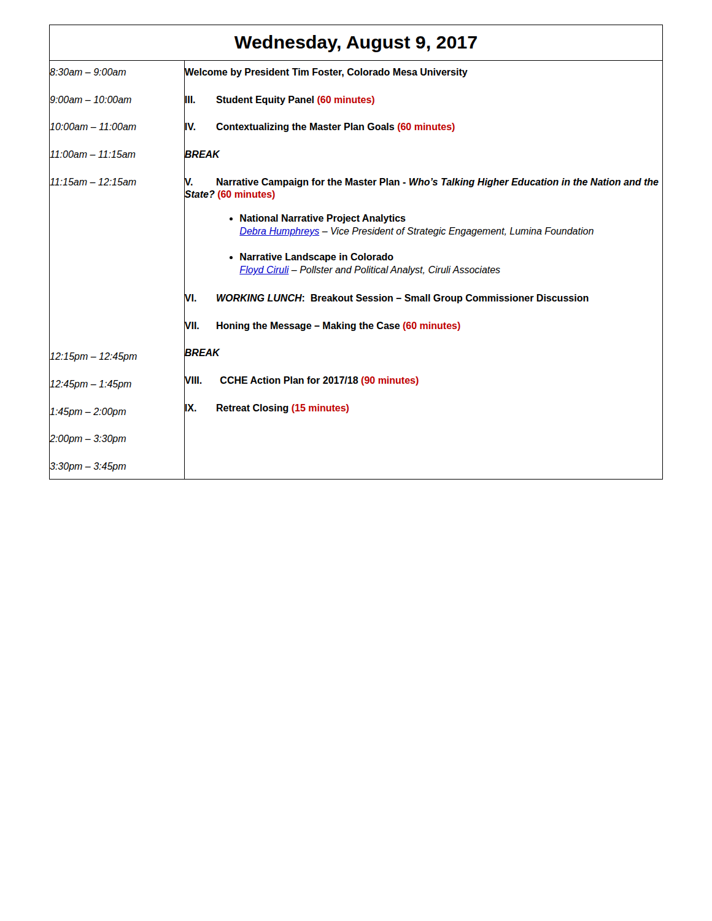Wednesday, August 9, 2017
| 8:30am – 9:00am 9:00am – 10:00am 10:00am – 11:00am 11:00am – 11:15am 11:15am – 12:15am 12:15pm – 12:45pm 12:45pm – 1:45pm 1:45pm – 2:00pm 2:00pm – 3:30pm 3:30pm – 3:45pm | Welcome by President Tim Foster, Colorado Mesa University III. Student Equity Panel (60 minutes) IV. Contextualizing the Master Plan Goals (60 minutes) BREAK V. Narrative Campaign for the Master Plan - Who’s Talking Higher Education in the Nation and the State? (60 minutes) National Narrative Project Analytics Debra Humphreys – Vice President of Strategic Engagement, Lumina Foundation Narrative Landscape in Colorado Floyd Ciruli – Pollster and Political Analyst, Ciruli Associates VI. WORKING LUNCH : Breakout Session – Small Group Commissioner Discussion VII. Honing the Message – Making the Case (60 minutes) BREAK VIII. CCHE Action Plan for 2017/18 (90 minutes) IX. Retreat Closing (15 minutes) |